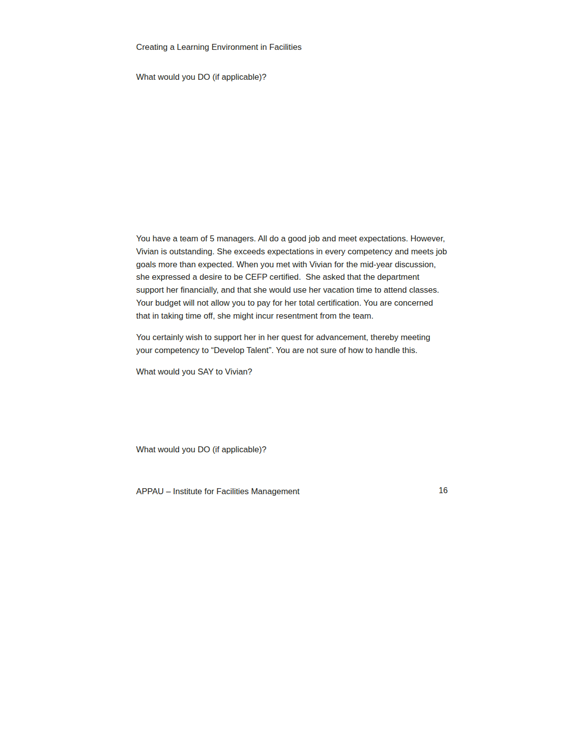Creating a Learning Environment in Facilities
What would you DO (if applicable)?
You have a team of 5 managers. All do a good job and meet expectations. However, Vivian is outstanding. She exceeds expectations in every competency and meets job goals more than expected. When you met with Vivian for the mid-year discussion, she expressed a desire to be CEFP certified. She asked that the department support her financially, and that she would use her vacation time to attend classes. Your budget will not allow you to pay for her total certification. You are concerned that in taking time off, she might incur resentment from the team.
You certainly wish to support her in her quest for advancement, thereby meeting your competency to “Develop Talent”. You are not sure of how to handle this.
What would you SAY to Vivian?
What would you DO (if applicable)?
APPAU – Institute for Facilities Management
16